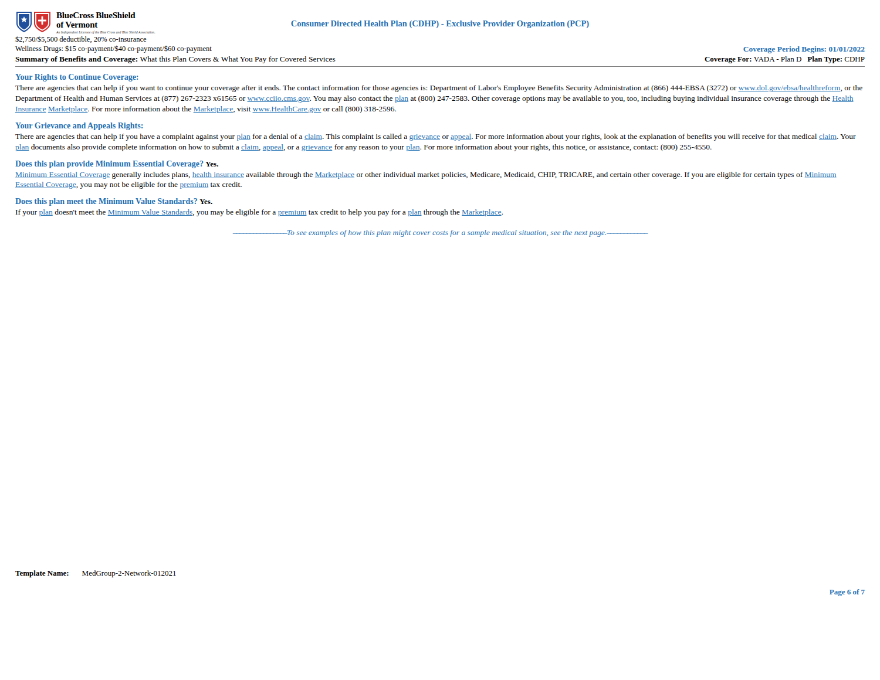BlueCross BlueShield
of Vermont
An Independent Licensee of the Blue Cross and Blue Shield Association.
Consumer Directed Health Plan (CDHP) - Exclusive Provider Organization (PCP)
$2,750/$5,500 deductible, 20% co-insurance
Wellness Drugs: $15 co-payment/$40 co-payment/$60 co-payment
Summary of Benefits and Coverage: What this Plan Covers & What You Pay for Covered Services
Coverage Period Begins: 01/01/2022
Coverage For: VADA - Plan D Plan Type: CDHP
Your Rights to Continue Coverage:
There are agencies that can help if you want to continue your coverage after it ends. The contact information for those agencies is: Department of Labor's Employee Benefits Security Administration at (866) 444-EBSA (3272) or www.dol.gov/ebsa/healthreform, or the Department of Health and Human Services at (877) 267-2323 x61565 or www.cciio.cms.gov. You may also contact the plan at (800) 247-2583. Other coverage options may be available to you, too, including buying individual insurance coverage through the Health Insurance Marketplace. For more information about the Marketplace, visit www.HealthCare.gov or call (800) 318-2596.
Your Grievance and Appeals Rights:
There are agencies that can help if you have a complaint against your plan for a denial of a claim. This complaint is called a grievance or appeal. For more information about your rights, look at the explanation of benefits you will receive for that medical claim. Your plan documents also provide complete information on how to submit a claim, appeal, or a grievance for any reason to your plan. For more information about your rights, this notice, or assistance, contact: (800) 255-4550.
Does this plan provide Minimum Essential Coverage?
Yes.
Minimum Essential Coverage generally includes plans, health insurance available through the Marketplace or other individual market policies, Medicare, Medicaid, CHIP, TRICARE, and certain other coverage. If you are eligible for certain types of Minimum Essential Coverage, you may not be eligible for the premium tax credit.
Does this plan meet the Minimum Value Standards?
Yes.
If your plan doesn't meet the Minimum Value Standards, you may be eligible for a premium tax credit to help you pay for a plan through the Marketplace.
––––––––––––––––To see examples of how this plan might cover costs for a sample medical situation, see the next page.––––––––––––
Template Name: MedGroup-2-Network-012021
Page 6 of 7